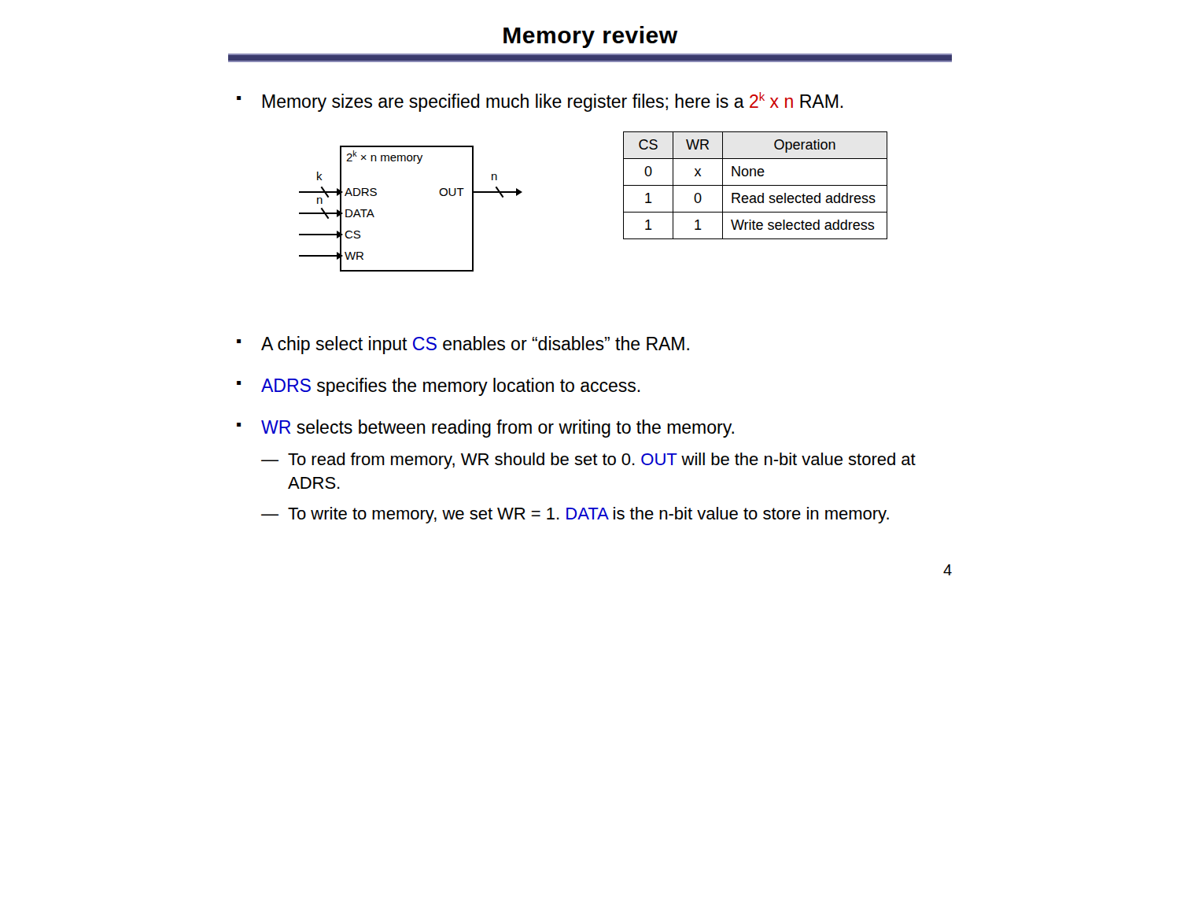Memory review
Memory sizes are specified much like register files; here is a 2k x n RAM.
2k × n memory
ADRS
DATA
CS
WR
OUT
k
n
n
| CS | WR | Operation |
| --- | --- | --- |
| 0 | x | None |
| 1 | 0 | Read selected address |
| 1 | 1 | Write selected address |
A chip select input CS enables or “disables” the RAM.
ADRS specifies the memory location to access.
WR selects between reading from or writing to the memory.
To read from memory, WR should be set to 0. OUT will be the n-bit value stored at ADRS.
To write to memory, we set WR = 1. DATA is the n-bit value to store in memory.
4